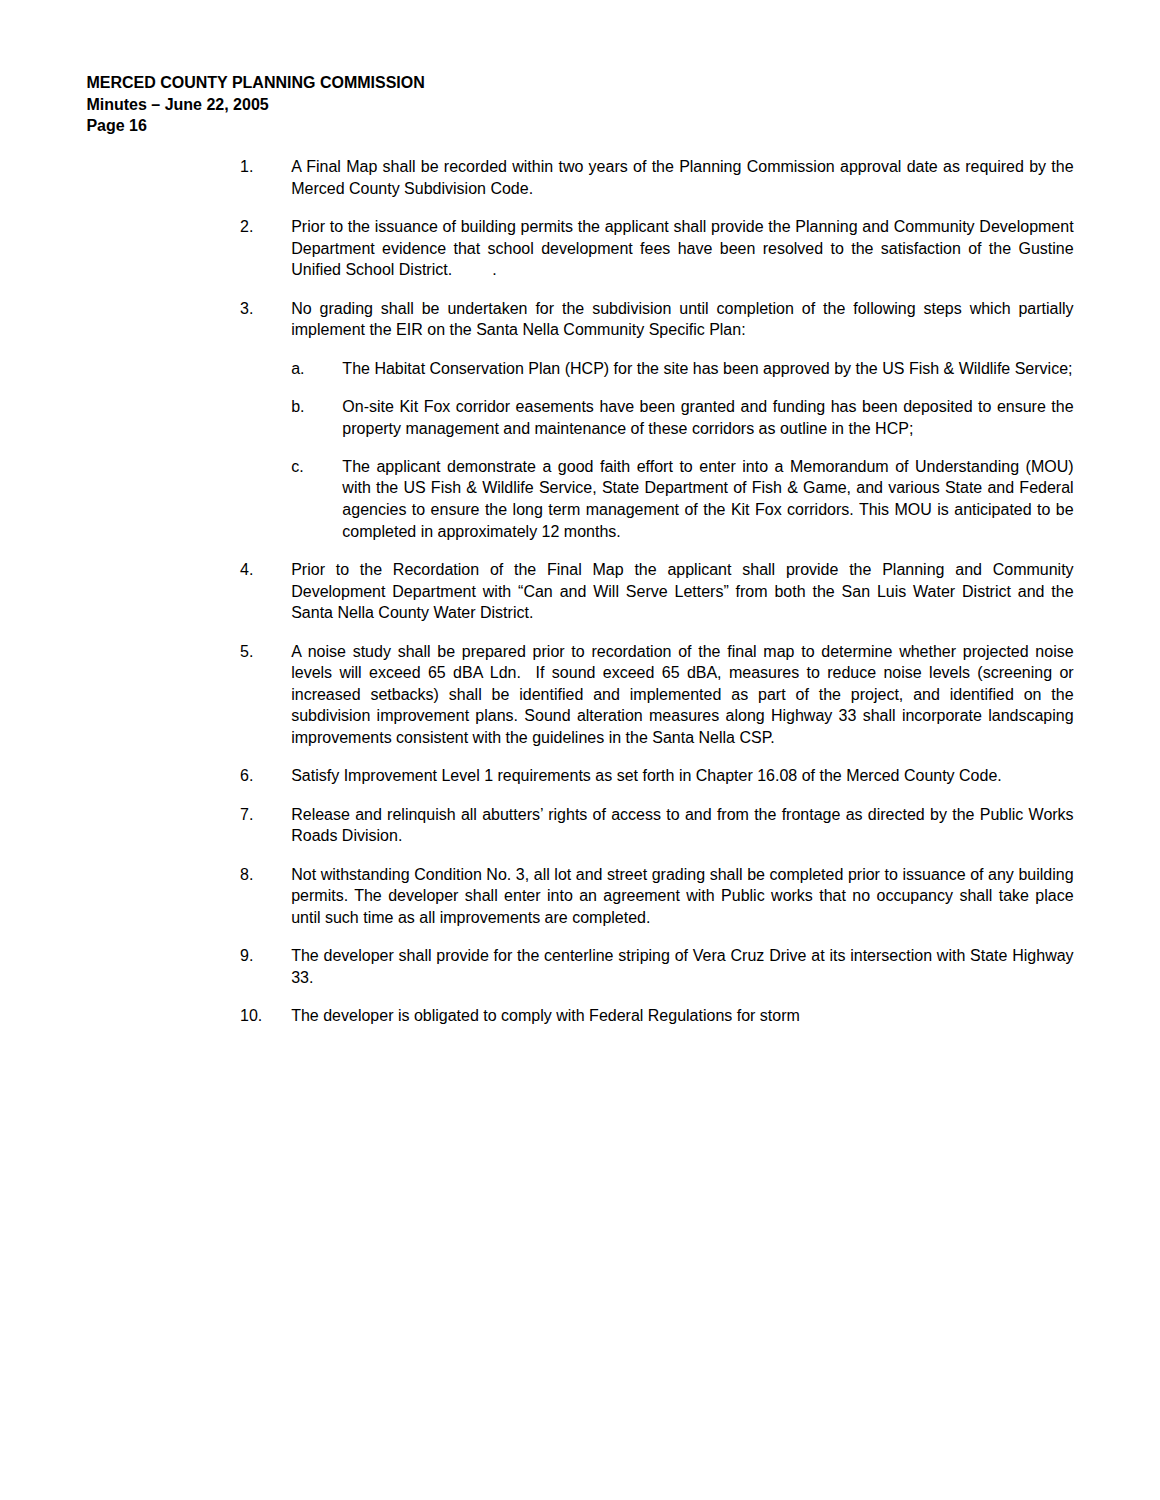MERCED COUNTY PLANNING COMMISSION
Minutes – June 22, 2005
Page 16
1. A Final Map shall be recorded within two years of the Planning Commission approval date as required by the Merced County Subdivision Code.
2. Prior to the issuance of building permits the applicant shall provide the Planning and Community Development Department evidence that school development fees have been resolved to the satisfaction of the Gustine Unified School District. .
3. No grading shall be undertaken for the subdivision until completion of the following steps which partially implement the EIR on the Santa Nella Community Specific Plan:
a. The Habitat Conservation Plan (HCP) for the site has been approved by the US Fish & Wildlife Service;
b. On-site Kit Fox corridor easements have been granted and funding has been deposited to ensure the property management and maintenance of these corridors as outline in the HCP;
c. The applicant demonstrate a good faith effort to enter into a Memorandum of Understanding (MOU) with the US Fish & Wildlife Service, State Department of Fish & Game, and various State and Federal agencies to ensure the long term management of the Kit Fox corridors. This MOU is anticipated to be completed in approximately 12 months.
4. Prior to the Recordation of the Final Map the applicant shall provide the Planning and Community Development Department with “Can and Will Serve Letters” from both the San Luis Water District and the Santa Nella County Water District.
5. A noise study shall be prepared prior to recordation of the final map to determine whether projected noise levels will exceed 65 dBA Ldn. If sound exceed 65 dBA, measures to reduce noise levels (screening or increased setbacks) shall be identified and implemented as part of the project, and identified on the subdivision improvement plans. Sound alteration measures along Highway 33 shall incorporate landscaping improvements consistent with the guidelines in the Santa Nella CSP.
6. Satisfy Improvement Level 1 requirements as set forth in Chapter 16.08 of the Merced County Code.
7. Release and relinquish all abutters’ rights of access to and from the frontage as directed by the Public Works Roads Division.
8. Not withstanding Condition No. 3, all lot and street grading shall be completed prior to issuance of any building permits. The developer shall enter into an agreement with Public works that no occupancy shall take place until such time as all improvements are completed.
9. The developer shall provide for the centerline striping of Vera Cruz Drive at its intersection with State Highway 33.
10. The developer is obligated to comply with Federal Regulations for storm